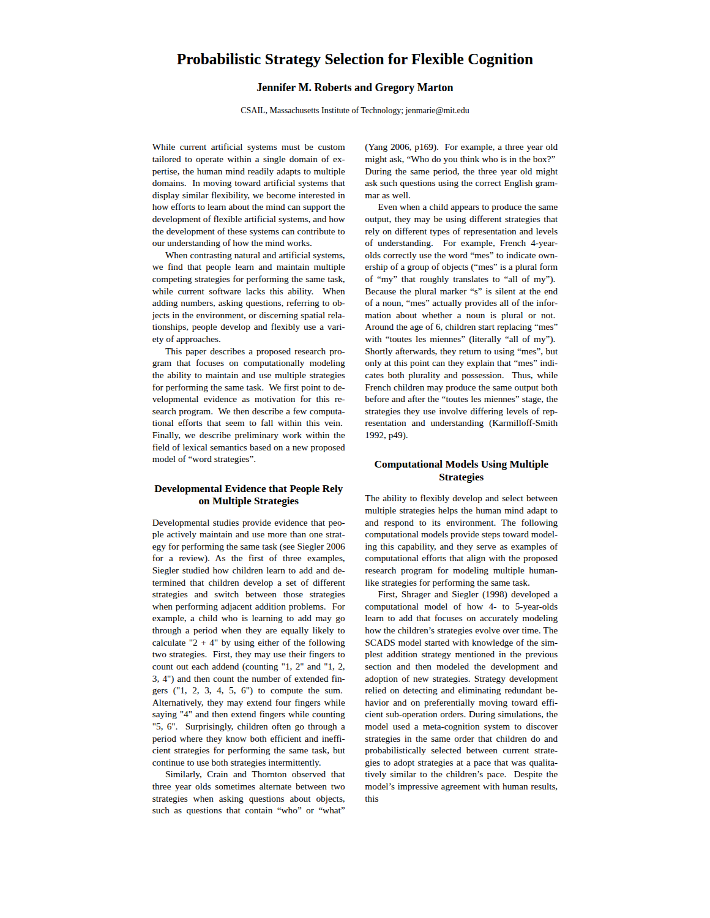Probabilistic Strategy Selection for Flexible Cognition
Jennifer M. Roberts and Gregory Marton
CSAIL, Massachusetts Institute of Technology; jenmarie@mit.edu
While current artificial systems must be custom tailored to operate within a single domain of expertise, the human mind readily adapts to multiple domains. In moving toward artificial systems that display similar flexibility, we become interested in how efforts to learn about the mind can support the development of flexible artificial systems, and how the development of these systems can contribute to our understanding of how the mind works.
When contrasting natural and artificial systems, we find that people learn and maintain multiple competing strategies for performing the same task, while current software lacks this ability. When adding numbers, asking questions, referring to objects in the environment, or discerning spatial relationships, people develop and flexibly use a variety of approaches.
This paper describes a proposed research program that focuses on computationally modeling the ability to maintain and use multiple strategies for performing the same task. We first point to developmental evidence as motivation for this research program. We then describe a few computational efforts that seem to fall within this vein. Finally, we describe preliminary work within the field of lexical semantics based on a new proposed model of “word strategies”.
Developmental Evidence that People Rely on Multiple Strategies
Developmental studies provide evidence that people actively maintain and use more than one strategy for performing the same task (see Siegler 2006 for a review). As the first of three examples, Siegler studied how children learn to add and determined that children develop a set of different strategies and switch between those strategies when performing adjacent addition problems. For example, a child who is learning to add may go through a period when they are equally likely to calculate "2 + 4" by using either of the following two strategies. First, they may use their fingers to count out each addend (counting "1, 2" and "1, 2, 3, 4") and then count the number of extended fingers ("1, 2, 3, 4, 5, 6") to compute the sum. Alternatively, they may extend four fingers while saying "4" and then extend fingers while counting "5, 6". Surprisingly, children often go through a period where they know both efficient and inefficient strategies for performing the same task, but continue to use both strategies intermittently.
Similarly, Crain and Thornton observed that three year olds sometimes alternate between two strategies when asking questions about objects, such as questions that contain “who” or “what” (Yang 2006, p169). For example, a three year old might ask, “Who do you think who is in the box?” During the same period, the three year old might ask such questions using the correct English grammar as well.
Even when a child appears to produce the same output, they may be using different strategies that rely on different types of representation and levels of understanding. For example, French 4-year-olds correctly use the word “mes” to indicate ownership of a group of objects (“mes” is a plural form of “my” that roughly translates to “all of my”). Because the plural marker “s” is silent at the end of a noun, “mes” actually provides all of the information about whether a noun is plural or not. Around the age of 6, children start replacing “mes” with “toutes les miennes” (literally “all of my”). Shortly afterwards, they return to using “mes”, but only at this point can they explain that “mes” indicates both plurality and possession. Thus, while French children may produce the same output both before and after the “toutes les miennes” stage, the strategies they use involve differing levels of representation and understanding (Karmilloff-Smith 1992, p49).
Computational Models Using Multiple Strategies
The ability to flexibly develop and select between multiple strategies helps the human mind adapt to and respond to its environment. The following computational models provide steps toward modeling this capability, and they serve as examples of computational efforts that align with the proposed research program for modeling multiple human-like strategies for performing the same task.
First, Shrager and Siegler (1998) developed a computational model of how 4- to 5-year-olds learn to add that focuses on accurately modeling how the children’s strategies evolve over time. The SCADS model started with knowledge of the simplest addition strategy mentioned in the previous section and then modeled the development and adoption of new strategies. Strategy development relied on detecting and eliminating redundant behavior and on preferentially moving toward efficient sub-operation orders. During simulations, the model used a meta-cognition system to discover strategies in the same order that children do and probabilistically selected between current strategies to adopt strategies at a pace that was qualitatively similar to the children’s pace. Despite the model’s impressive agreement with human results, this